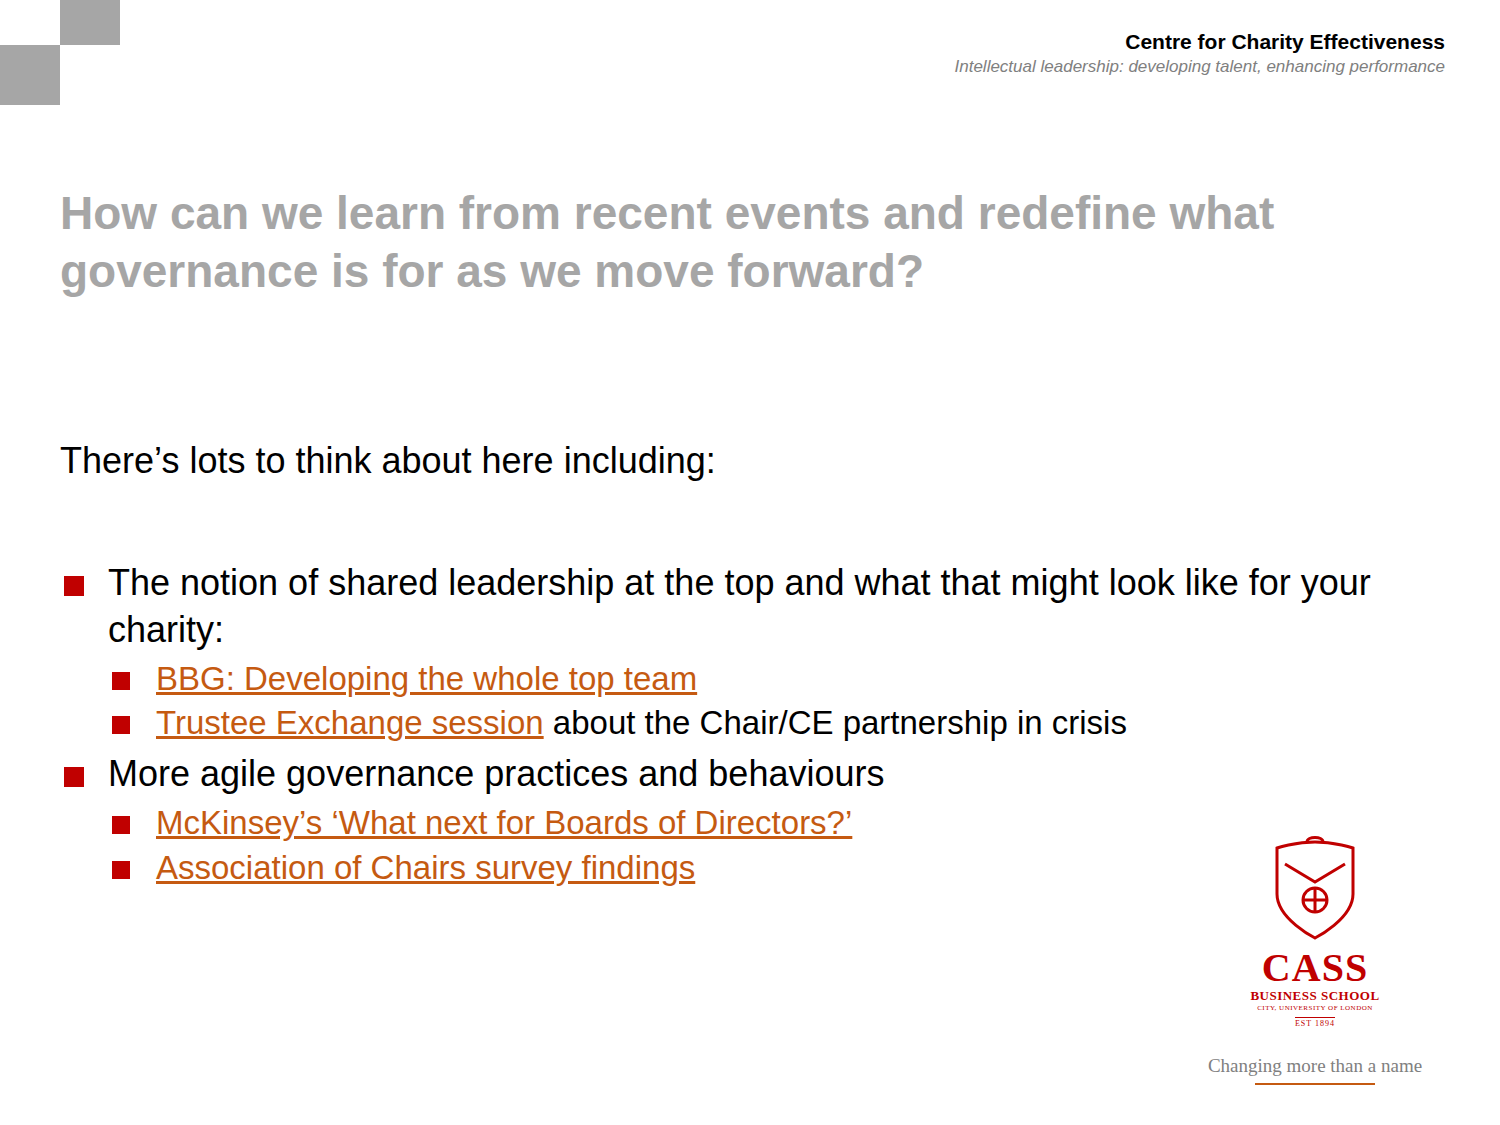Centre for Charity Effectiveness
Intellectual leadership: developing talent, enhancing performance
How can we learn from recent events and redefine what governance is for as we move forward?
There’s lots to think about here including:
The notion of shared leadership at the top and what that might look like for your charity:
BBG: Developing the whole top team
Trustee Exchange session about the Chair/CE partnership in crisis
More agile governance practices and behaviours
McKinsey’s ‘What next for Boards of Directors?’
Association of Chairs survey findings
CASS
BUSINESS SCHOOL
CITY, UNIVERSITY OF LONDON
EST 1894
Changing more than a name